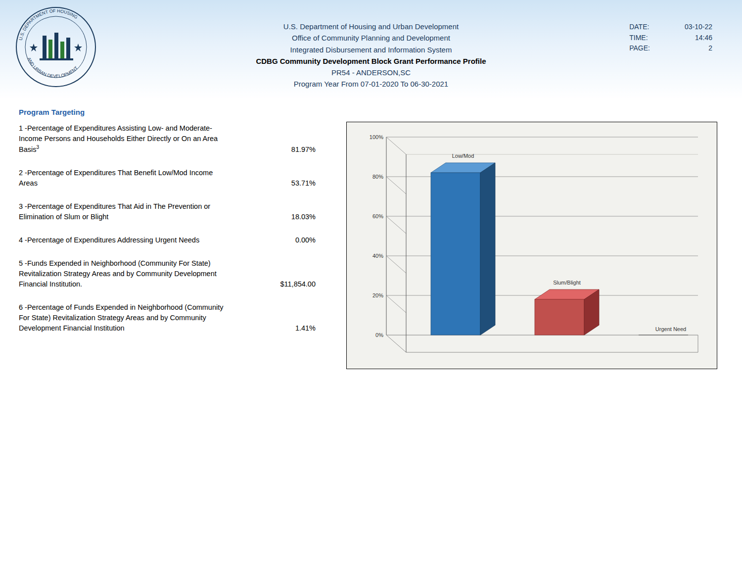U.S. DEPARTMENT OF HOUSING AND URBAN DEVELOPMENT
U.S. Department of Housing and Urban Development
Office of Community Planning and Development
Integrated Disbursement and Information System
CDBG Community Development Block Grant Performance Profile
PR54 - ANDERSON,SC
Program Year From 07-01-2020 To 06-30-2021
| DATE: | 03-10-22 |
| TIME: | 14:46 |
| PAGE: | 2 |
Program Targeting
| 1 -Percentage of Expenditures Assisting Low- and Moderate-Income Persons and Households Either Directly or On an Area Basis 3 | 81.97% |
| 2 -Percentage of Expenditures That Benefit Low/Mod Income Areas | 53.71% |
| 3 -Percentage of Expenditures That Aid in The Prevention or Elimination of Slum or Blight | 18.03% |
| 4 -Percentage of Expenditures Addressing Urgent Needs | 0.00% |
| 5 -Funds Expended in Neighborhood (Community For State) Revitalization Strategy Areas and by Community Development Financial Institution. | $11,854.00 |
| 6 -Percentage of Funds Expended in Neighborhood (Community For State) Revitalization Strategy Areas and by Community Development Financial Institution | 1.41% |
100% 80% 60% 40% 20% 0% Low/Mod Slum/Blight Urgent Need